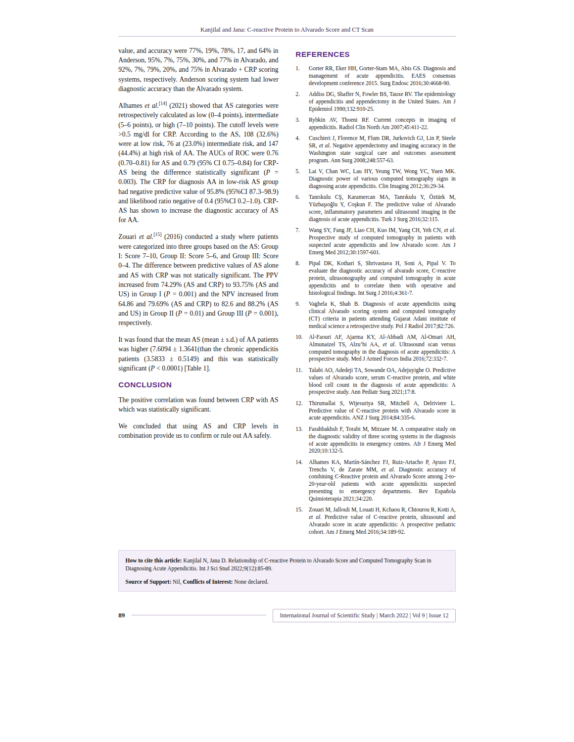Kanjilal and Jana: C-reactive Protein to Alvarado Score and CT Scan
value, and accuracy were 77%, 19%, 78%, 17, and 64% in Anderson, 95%, 7%, 75%, 30%, and 77% in Alvarado, and 92%, 7%, 79%, 20%, and 75% in Alvarado + CRP scoring systems, respectively. Anderson scoring system had lower diagnostic accuracy than the Alvarado system.
Alhames et al.[14] (2021) showed that AS categories were retrospectively calculated as low (0–4 points), intermediate (5–6 points), or high (7–10 points). The cutoff levels were >0.5 mg/dl for CRP. According to the AS, 108 (32.6%) were at low risk, 76 at (23.0%) intermediate risk, and 147 (44.4%) at high risk of AA. The AUCs of ROC were 0.76 (0.70–0.81) for AS and 0.79 (95% CI 0.75–0.84) for CRP-AS being the difference statistically significant (P = 0.003). The CRP for diagnosis AA in low-risk AS group had negative predictive value of 95.8% (95%CI 87.3–98.9) and likelihood ratio negative of 0.4 (95%CI 0.2–1.0). CRP-AS has shown to increase the diagnostic accuracy of AS for AA.
Zouari et al.[15] (2016) conducted a study where patients were categorized into three groups based on the AS: Group I: Score 7–10, Group II: Score 5–6, and Group III: Score 0–4. The difference between predictive values of AS alone and AS with CRP was not statically significant. The PPV increased from 74.29% (AS and CRP) to 93.75% (AS and US) in Group I (P = 0.001) and the NPV increased from 64.86 and 79.69% (AS and CRP) to 82.6 and 88.2% (AS and US) in Group II (P = 0.01) and Group III (P = 0.001), respectively.
It was found that the mean AS (mean ± s.d.) of AA patients was higher (7.6094 ± 1.3641(than the chronic appendicitis patients (3.5833 ± 0.5149) and this was statistically significant (P < 0.0001) [Table 1].
CONCLUSION
The positive correlation was found between CRP with AS which was statistically significant.
We concluded that using AS and CRP levels in combination provide us to confirm or rule out AA safely.
REFERENCES
Gorter RR, Eker HH, Gorter-Stam MA, Abis GS. Diagnosis and management of acute appendicitis. EAES consensus development conference 2015. Surg Endosc 2016;30:4668-90.
Addiss DG, Shaffer N, Fowler BS, Tauxe RV. The epidemiology of appendicitis and appendectomy in the United States. Am J Epidemiol 1990;132:910-25.
Rybkin AV, Thoeni RF. Current concepts in imaging of appendicitis. Radiol Clin North Am 2007;45:411-22.
Cuschieri J, Florence M, Flum DR, Jurkovich GJ, Lin P, Steele SR, et al. Negative appendectomy and imaging accuracy in the Washington state surgical care and outcomes assessment program. Ann Surg 2008;248:557-63.
Lai V, Chan WC, Lau HY, Yeung TW, Wong YC, Yuen MK. Diagnostic power of various computed tomography signs in diagnosing acute appendicitis. Clin Imaging 2012;36:29-34.
Tanrıkulu CŞ, Karamercan MA, Tanrıkulu Y, Öztürk M, Yüzbaşıoğlu Y, Coşkun F. The predictive value of Alvarado score, inflammatory parameters and ultrasound imaging in the diagnosis of acute appendicitis. Turk J Surg 2016;32:115.
Wang SY, Fang JF, Liao CH, Kuo IM, Yang CH, Yeh CN, et al. Prospective study of computed tomography in patients with suspected acute appendicitis and low Alvarado score. Am J Emerg Med 2012;30:1597-601.
Pipal DK, Kothari S, Shrivastava H, Soni A, Pipal V. To evaluate the diagnostic accuracy of alvarado score, C-reactive protein, ultrasonography and computed tomography in acute appendicitis and to correlate them with operative and histological findings. Int Surg J 2016;4:361-7.
Vaghela K, Shah B. Diagnosis of acute appendicitis using clinical Alvarado scoring system and computed tomography (CT) criteria in patients attending Gujarat Adani institute of medical science a retrospective study. Pol J Radiol 2017;82:726.
Al-Faouri AF, Ajarma KY, Al-Abbadi AM, Al-Omari AH, Almunaizel TS, Alzu’bi AA, et al. Ultrasound scan versus computed tomography in the diagnosis of acute appendicitis: A prospective study. Med J Armed Forces India 2016;72:332-7.
Talabi AO, Adedeji TA, Sowande OA, Adejuyigbe O. Predictive values of Alvarado score, serum C-reactive protein, and white blood cell count in the diagnosis of acute appendicitis: A prospective study. Ann Pediatr Surg 2021;17:8.
Thirumallai S, Wijesuriya SR, Mitchell A, Delriviere L. Predictive value of C-reactive protein with Alvarado score in acute appendicitis. ANZ J Surg 2014;84:335-6.
Farahbakhsh F, Torabi M, Mirzaee M. A comparative study on the diagnostic validity of three scoring systems in the diagnosis of acute appendicitis in emergency centres. Afr J Emerg Med 2020;10:132-5.
Alhames KA, Martín-Sánchez FJ, Ruiz-Artacho P, Ayuso FJ, Trenchs V, de Zarate MM, et al. Diagnostic accuracy of combining C-Reactive protein and Alvarado Score among 2-to-20-year-old patients with acute appendicitis suspected presenting to emergency departments. Rev Española Quimioterapia 2021;34:220.
Zouari M, Jallouli M, Louati H, Kchaou R, Chtourou R, Kotti A, et al. Predictive value of C-reactive protein, ultrasound and Alvarado score in acute appendicitis: A prospective pediatric cohort. Am J Emerg Med 2016;34:189-92.
How to cite this article: Kanjilal N, Jana D. Relationship of C-reactive Protein to Alvarado Score and Computed Tomography Scan in Diagnosing Acute Appendicitis. Int J Sci Stud 2022;9(12):85-89.
Source of Support: Nil, Conflicts of Interest: None declared.
89
International Journal of Scientific Study | March 2022 | Vol 9 | Issue 12